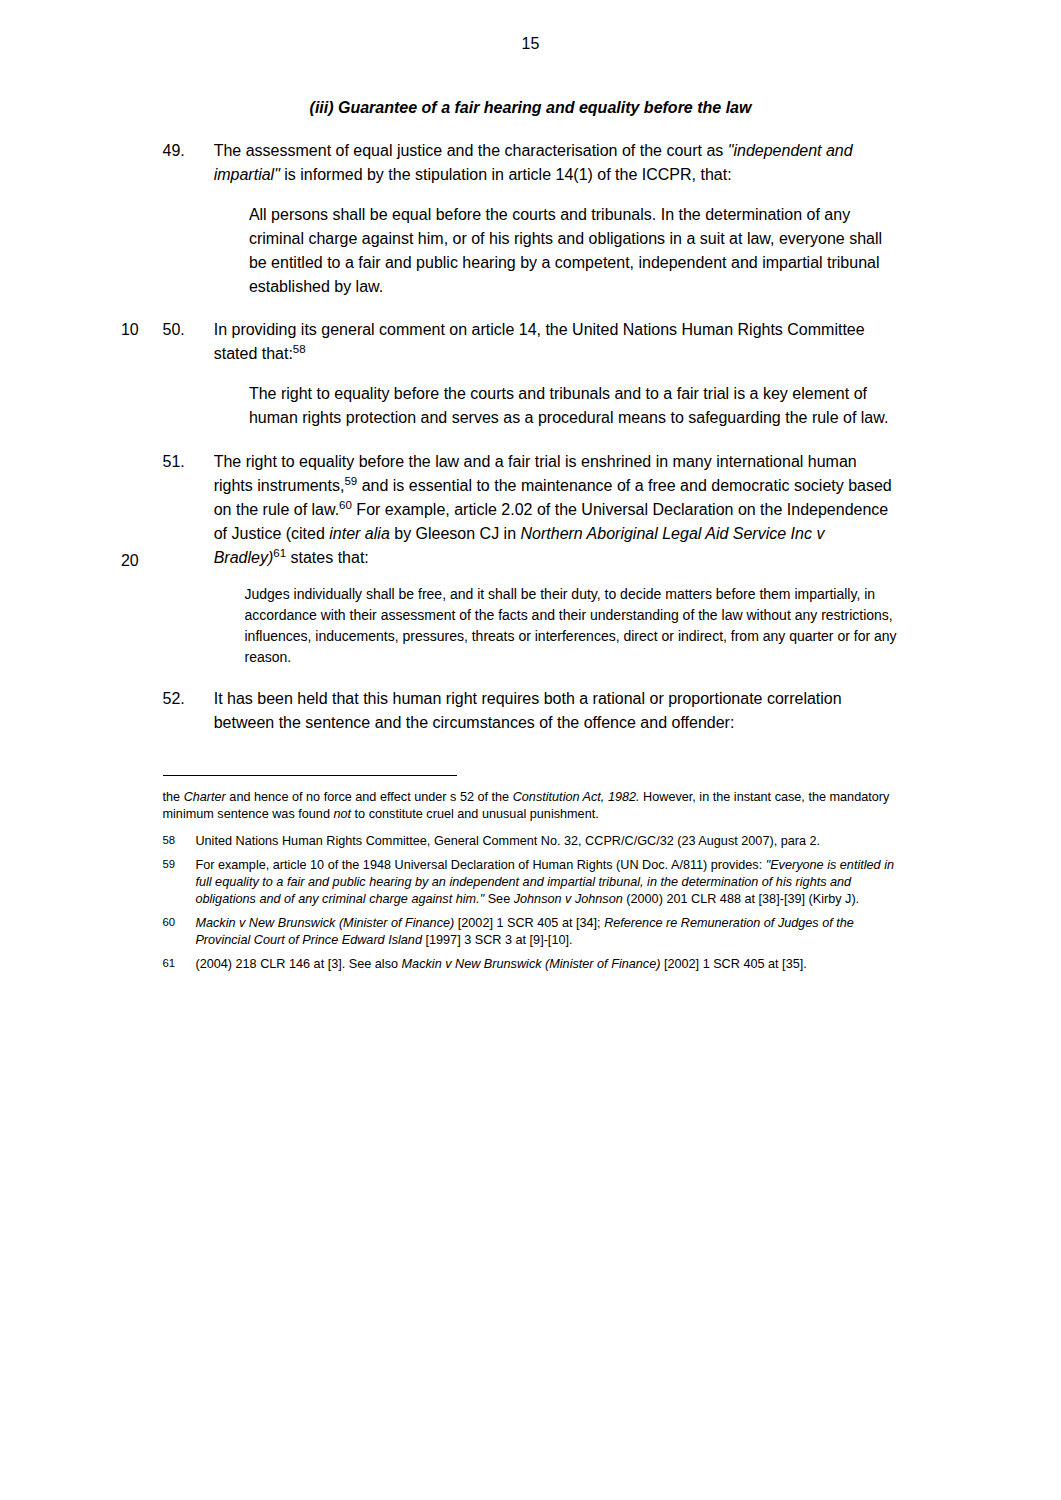15
(iii) Guarantee of a fair hearing and equality before the law
49. The assessment of equal justice and the characterisation of the court as "independent and impartial" is informed by the stipulation in article 14(1) of the ICCPR, that:
All persons shall be equal before the courts and tribunals. In the determination of any criminal charge against him, or of his rights and obligations in a suit at law, everyone shall be entitled to a fair and public hearing by a competent, independent and impartial tribunal established by law.
10 50. In providing its general comment on article 14, the United Nations Human Rights Committee stated that:58
The right to equality before the courts and tribunals and to a fair trial is a key element of human rights protection and serves as a procedural means to safeguarding the rule of law.
51. The right to equality before the law and a fair trial is enshrined in many international human rights instruments,59 and is essential to the maintenance of a free and democratic society based on the rule of law.60 For example, article 2.02 of the Universal Declaration on the Independence of Justice (cited inter alia by Gleeson CJ in Northern Aboriginal Legal Aid Service Inc v Bradley)61 states that: 20
Judges individually shall be free, and it shall be their duty, to decide matters before them impartially, in accordance with their assessment of the facts and their understanding of the law without any restrictions, influences, inducements, pressures, threats or interferences, direct or indirect, from any quarter or for any reason.
52. It has been held that this human right requires both a rational or proportionate correlation between the sentence and the circumstances of the offence and offender:
the Charter and hence of no force and effect under s 52 of the Constitution Act, 1982. However, in the instant case, the mandatory minimum sentence was found not to constitute cruel and unusual punishment.
58 United Nations Human Rights Committee, General Comment No. 32, CCPR/C/GC/32 (23 August 2007), para 2.
59 For example, article 10 of the 1948 Universal Declaration of Human Rights (UN Doc. A/811) provides: "Everyone is entitled in full equality to a fair and public hearing by an independent and impartial tribunal, in the determination of his rights and obligations and of any criminal charge against him." See Johnson v Johnson (2000) 201 CLR 488 at [38]-[39] (Kirby J).
60 Mackin v New Brunswick (Minister of Finance) [2002] 1 SCR 405 at [34]; Reference re Remuneration of Judges of the Provincial Court of Prince Edward Island [1997] 3 SCR 3 at [9]-[10].
61(2004) 218 CLR 146 at [3]. See also Mackin v New Brunswick (Minister of Finance) [2002] 1 SCR 405 at [35].